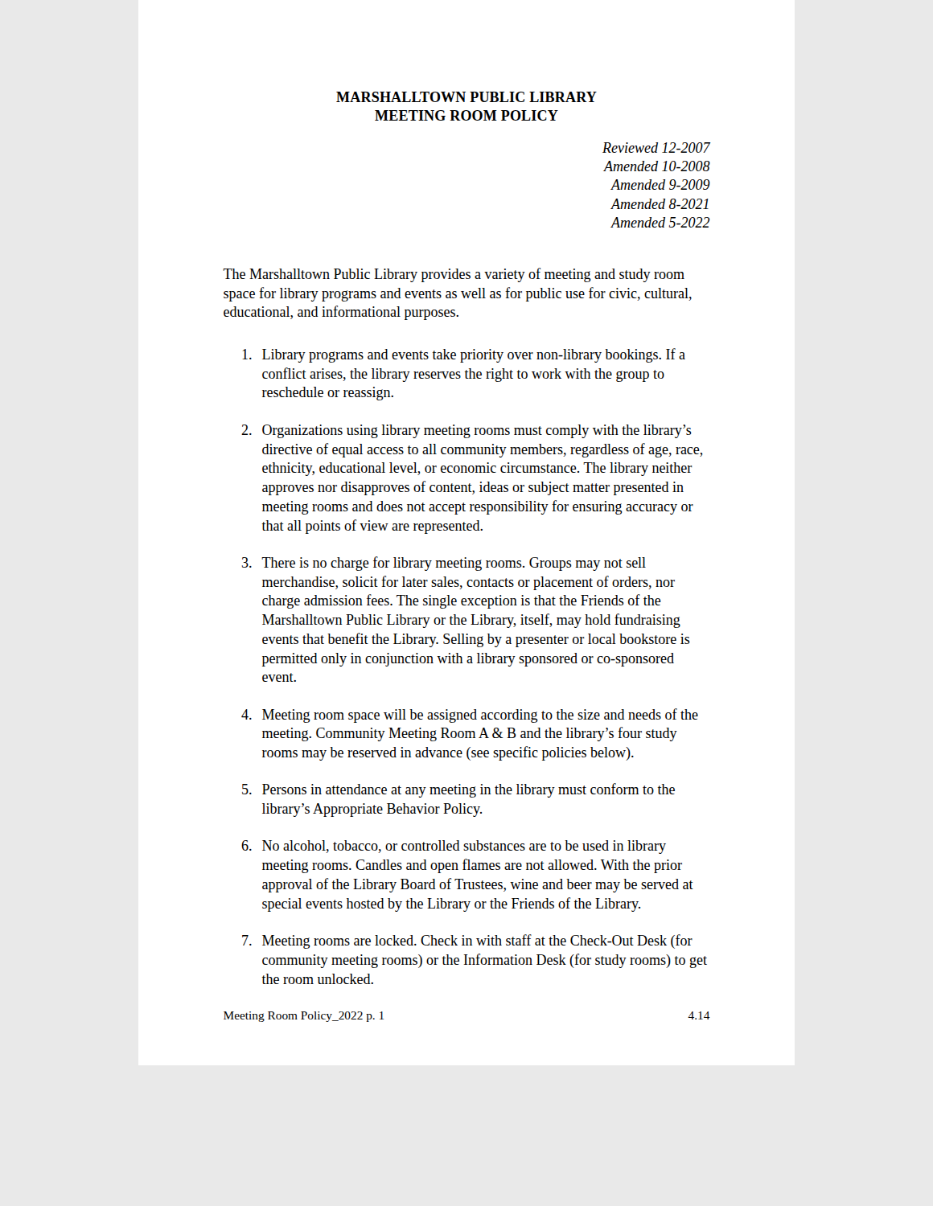MARSHALLTOWN PUBLIC LIBRARY
MEETING ROOM POLICY
Reviewed 12-2007
Amended 10-2008
Amended 9-2009
Amended 8-2021
Amended 5-2022
The Marshalltown Public Library provides a variety of meeting and study room space for library programs and events as well as for public use for civic, cultural, educational, and informational purposes.
Library programs and events take priority over non-library bookings. If a conflict arises, the library reserves the right to work with the group to reschedule or reassign.
Organizations using library meeting rooms must comply with the library’s directive of equal access to all community members, regardless of age, race, ethnicity, educational level, or economic circumstance. The library neither approves nor disapproves of content, ideas or subject matter presented in meeting rooms and does not accept responsibility for ensuring accuracy or that all points of view are represented.
There is no charge for library meeting rooms. Groups may not sell merchandise, solicit for later sales, contacts or placement of orders, nor charge admission fees. The single exception is that the Friends of the Marshalltown Public Library or the Library, itself, may hold fundraising events that benefit the Library. Selling by a presenter or local bookstore is permitted only in conjunction with a library sponsored or co-sponsored event.
Meeting room space will be assigned according to the size and needs of the meeting. Community Meeting Room A & B and the library’s four study rooms may be reserved in advance (see specific policies below).
Persons in attendance at any meeting in the library must conform to the library’s Appropriate Behavior Policy.
No alcohol, tobacco, or controlled substances are to be used in library meeting rooms. Candles and open flames are not allowed. With the prior approval of the Library Board of Trustees, wine and beer may be served at special events hosted by the Library or the Friends of the Library.
Meeting rooms are locked. Check in with staff at the Check-Out Desk (for community meeting rooms) or the Information Desk (for study rooms) to get the room unlocked.
Meeting Room Policy_2022 p. 1 4.14